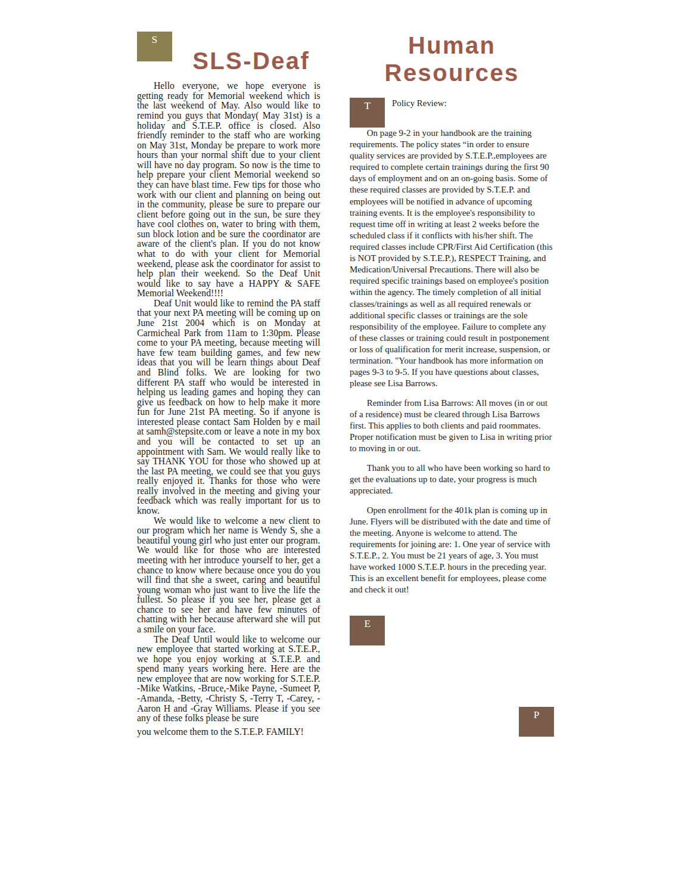S
SLS-Deaf
Hello everyone, we hope everyone is getting ready for Memorial weekend which is the last weekend of May. Also would like to remind you guys that Monday( May 31st) is a holiday and S.T.E.P. office is closed. Also friendly reminder to the staff who are working on May 31st, Monday be prepare to work more hours than your normal shift due to your client will have no day program. So now is the time to help prepare your client Memorial weekend so they can have blast time. Few tips for those who work with our client and planning on being out in the community, please be sure to prepare our client before going out in the sun, be sure they have cool clothes on, water to bring with them, sun block lotion and be sure the coordinator are aware of the client's plan. If you do not know what to do with your client for Memorial weekend, please ask the coordinator for assist to help plan their weekend. So the Deaf Unit would like to say have a HAPPY & SAFE Memorial Weekend!!!!
Deaf Unit would like to remind the PA staff that your next PA meeting will be coming up on June 21st 2004 which is on Monday at Carmicheal Park from 11am to 1:30pm. Please come to your PA meeting, because meeting will have few team building games, and few new ideas that you will be learn things about Deaf and Blind folks. We are looking for two different PA staff who would be interested in helping us leading games and hoping they can give us feedback on how to help make it more fun for June 21st PA meeting. So if anyone is interested please contact Sam Holden by e mail at samh@stepsite.com or leave a note in my box and you will be contacted to set up an appointment with Sam. We would really like to say THANK YOU for those who showed up at the last PA meeting, we could see that you guys really enjoyed it. Thanks for those who were really involved in the meeting and giving your feedback which was really important for us to know.
We would like to welcome a new client to our program which her name is Wendy S, she a beautiful young girl who just enter our program. We would like for those who are interested meeting with her introduce yourself to her, get a chance to know where because once you do you will find that she a sweet, caring and beautiful young woman who just want to live the life the fullest. So please if you see her, please get a chance to see her and have few minutes of chatting with her because afterward she will put a smile on your face.
The Deaf Until would like to welcome our new employee that started working at S.T.E.P., we hope you enjoy working at S.T.E.P. and spend many years working here. Here are the new employee that are now working for S.T.E.P. -Mike Watkins, -Bruce,-Mike Payne, -Sumeet P, -Amanda, -Betty, -Christy S, -Terry T, -Carey, -Aaron H and -Gray Williams. Please if you see any of these folks please be sure
you welcome them to the S.T.E.P. FAMILY!
Human
Resources
T
Policy Review:
On page 9-2 in your handbook are the training requirements. The policy states “in order to ensure quality services are provided by S.T.E.P.,employees are required to complete certain trainings during the first 90 days of employment and on an on-going basis. Some of these required classes are provided by S.T.E.P. and employees will be notified in advance of upcoming training events. It is the employee's responsibility to request time off in writing at least 2 weeks before the scheduled class if it conflicts with his/her shift. The required classes include CPR/First Aid Certification (this is NOT provided by S.T.E.P.), RESPECT Training, and Medication/Universal Precautions. There will also be required specific trainings based on employee's position within the agency. The timely completion of all initial classes/trainings as well as all required renewals or additional specific classes or trainings are the sole responsibility of the employee. Failure to complete any of these classes or training could result in postponement or loss of qualification for merit increase, suspension, or termination. "Your handbook has more information on pages 9-3 to 9-5. If you have questions about classes, please see Lisa Barrows.
Reminder from Lisa Barrows: All moves (in or out of a residence) must be cleared through Lisa Barrows first. This applies to both clients and paid roommates. Proper notification must be given to Lisa in writing prior to moving in or out.
Thank you to all who have been working so hard to get the evaluations up to date, your progress is much appreciated.
Open enrollment for the 401k plan is coming up in June. Flyers will be distributed with the date and time of the meeting. Anyone is welcome to attend. The requirements for joining are: 1. One year of service with S.T.E.P., 2. You must be 21 years of age, 3. You must have worked 1000 S.T.E.P. hours in the preceding year. This is an excellent benefit for employees, please come and check it out!
E
P